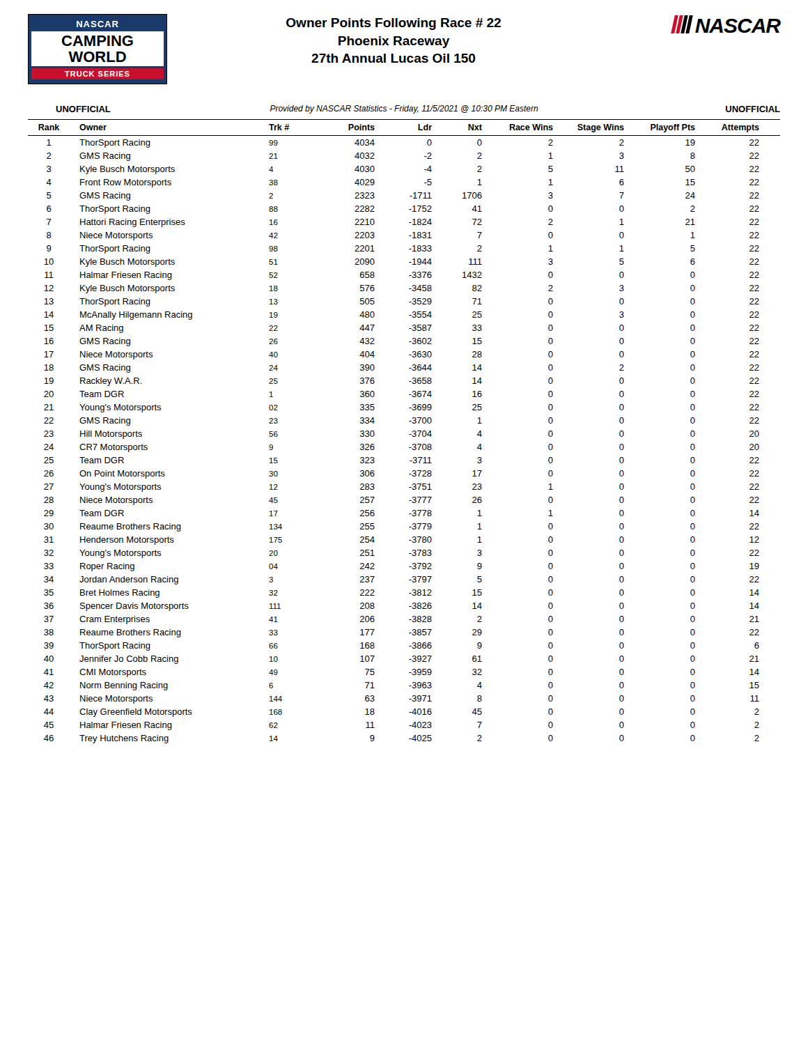NASCAR
CAMPING
WORLD
TRUCK SERIES
Owner Points Following Race # 22
Phoenix Raceway
27th Annual Lucas Oil 150
NASCAR
Provided by NASCAR Statistics - Friday, 11/5/2021 @ 10:30 PM Eastern
UNOFFICIAL UNOFFICIAL
| Rank | Owner | Trk # | Points | Ldr | Nxt | Race Wins | Stage Wins | Playoff Pts | Attempts |
| --- | --- | --- | --- | --- | --- | --- | --- | --- | --- |
| 1 | ThorSport Racing | 99 | 4034 | 0 | 0 | 2 | 2 | 19 | 22 |
| 2 | GMS Racing | 21 | 4032 | -2 | 2 | 1 | 3 | 8 | 22 |
| 3 | Kyle Busch Motorsports | 4 | 4030 | -4 | 2 | 5 | 11 | 50 | 22 |
| 4 | Front Row Motorsports | 38 | 4029 | -5 | 1 | 1 | 6 | 15 | 22 |
| 5 | GMS Racing | 2 | 2323 | -1711 | 1706 | 3 | 7 | 24 | 22 |
| 6 | ThorSport Racing | 88 | 2282 | -1752 | 41 | 0 | 0 | 2 | 22 |
| 7 | Hattori Racing Enterprises | 16 | 2210 | -1824 | 72 | 2 | 1 | 21 | 22 |
| 8 | Niece Motorsports | 42 | 2203 | -1831 | 7 | 0 | 0 | 1 | 22 |
| 9 | ThorSport Racing | 98 | 2201 | -1833 | 2 | 1 | 1 | 5 | 22 |
| 10 | Kyle Busch Motorsports | 51 | 2090 | -1944 | 111 | 3 | 5 | 6 | 22 |
| 11 | Halmar Friesen Racing | 52 | 658 | -3376 | 1432 | 0 | 0 | 0 | 22 |
| 12 | Kyle Busch Motorsports | 18 | 576 | -3458 | 82 | 2 | 3 | 0 | 22 |
| 13 | ThorSport Racing | 13 | 505 | -3529 | 71 | 0 | 0 | 0 | 22 |
| 14 | McAnally Hilgemann Racing | 19 | 480 | -3554 | 25 | 0 | 3 | 0 | 22 |
| 15 | AM Racing | 22 | 447 | -3587 | 33 | 0 | 0 | 0 | 22 |
| 16 | GMS Racing | 26 | 432 | -3602 | 15 | 0 | 0 | 0 | 22 |
| 17 | Niece Motorsports | 40 | 404 | -3630 | 28 | 0 | 0 | 0 | 22 |
| 18 | GMS Racing | 24 | 390 | -3644 | 14 | 0 | 2 | 0 | 22 |
| 19 | Rackley W.A.R. | 25 | 376 | -3658 | 14 | 0 | 0 | 0 | 22 |
| 20 | Team DGR | 1 | 360 | -3674 | 16 | 0 | 0 | 0 | 22 |
| 21 | Young's Motorsports | 02 | 335 | -3699 | 25 | 0 | 0 | 0 | 22 |
| 22 | GMS Racing | 23 | 334 | -3700 | 1 | 0 | 0 | 0 | 22 |
| 23 | Hill Motorsports | 56 | 330 | -3704 | 4 | 0 | 0 | 0 | 20 |
| 24 | CR7 Motorsports | 9 | 326 | -3708 | 4 | 0 | 0 | 0 | 20 |
| 25 | Team DGR | 15 | 323 | -3711 | 3 | 0 | 0 | 0 | 22 |
| 26 | On Point Motorsports | 30 | 306 | -3728 | 17 | 0 | 0 | 0 | 22 |
| 27 | Young's Motorsports | 12 | 283 | -3751 | 23 | 1 | 0 | 0 | 22 |
| 28 | Niece Motorsports | 45 | 257 | -3777 | 26 | 0 | 0 | 0 | 22 |
| 29 | Team DGR | 17 | 256 | -3778 | 1 | 1 | 0 | 0 | 14 |
| 30 | Reaume Brothers Racing | 134 | 255 | -3779 | 1 | 0 | 0 | 0 | 22 |
| 31 | Henderson Motorsports | 175 | 254 | -3780 | 1 | 0 | 0 | 0 | 12 |
| 32 | Young's Motorsports | 20 | 251 | -3783 | 3 | 0 | 0 | 0 | 22 |
| 33 | Roper Racing | 04 | 242 | -3792 | 9 | 0 | 0 | 0 | 19 |
| 34 | Jordan Anderson Racing | 3 | 237 | -3797 | 5 | 0 | 0 | 0 | 22 |
| 35 | Bret Holmes Racing | 32 | 222 | -3812 | 15 | 0 | 0 | 0 | 14 |
| 36 | Spencer Davis Motorsports | 111 | 208 | -3826 | 14 | 0 | 0 | 0 | 14 |
| 37 | Cram Enterprises | 41 | 206 | -3828 | 2 | 0 | 0 | 0 | 21 |
| 38 | Reaume Brothers Racing | 33 | 177 | -3857 | 29 | 0 | 0 | 0 | 22 |
| 39 | ThorSport Racing | 66 | 168 | -3866 | 9 | 0 | 0 | 0 | 6 |
| 40 | Jennifer Jo Cobb Racing | 10 | 107 | -3927 | 61 | 0 | 0 | 0 | 21 |
| 41 | CMI Motorsports | 49 | 75 | -3959 | 32 | 0 | 0 | 0 | 14 |
| 42 | Norm Benning Racing | 6 | 71 | -3963 | 4 | 0 | 0 | 0 | 15 |
| 43 | Niece Motorsports | 144 | 63 | -3971 | 8 | 0 | 0 | 0 | 11 |
| 44 | Clay Greenfield Motorsports | 168 | 18 | -4016 | 45 | 0 | 0 | 0 | 2 |
| 45 | Halmar Friesen Racing | 62 | 11 | -4023 | 7 | 0 | 0 | 0 | 2 |
| 46 | Trey Hutchens Racing | 14 | 9 | -4025 | 2 | 0 | 0 | 0 | 2 |